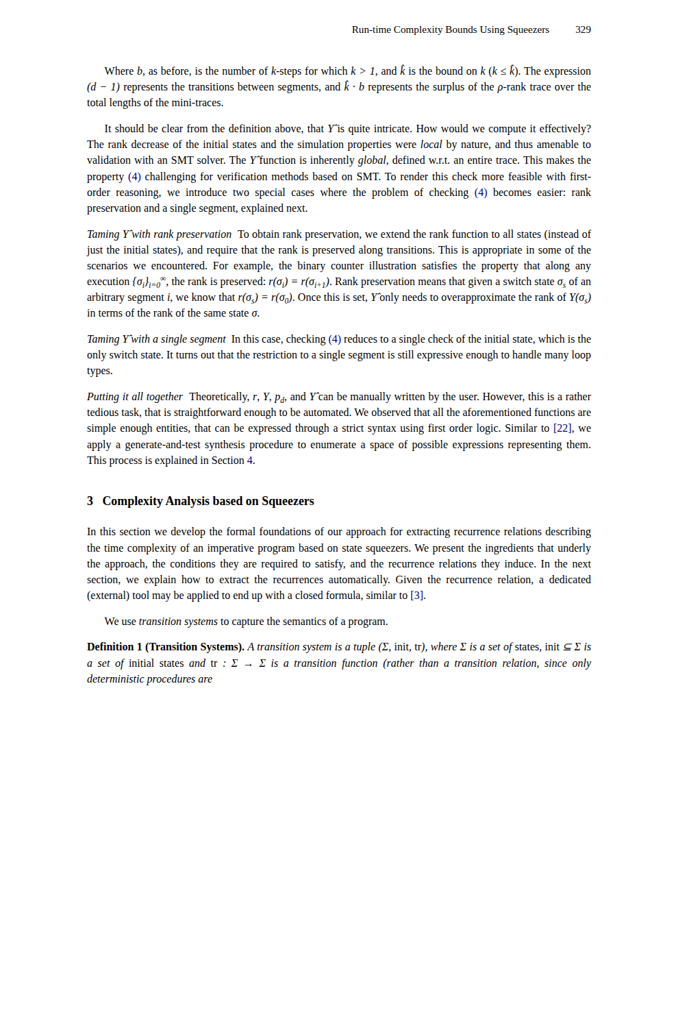Run-time Complexity Bounds Using Squeezers329
Where b, as before, is the number of k-steps for which k > 1, and k̂ is the bound on k (k ≤ k̂). The expression (d − 1) represents the transitions between segments, and k̂ · b represents the surplus of the ρ-rank trace over the total lengths of the mini-traces.
It should be clear from the definition above, that Υ̂ is quite intricate. How would we compute it effectively? The rank decrease of the initial states and the simulation properties were local by nature, and thus amenable to validation with an SMT solver. The Υ̂ function is inherently global, defined w.r.t. an entire trace. This makes the property (4) challenging for verification methods based on SMT. To render this check more feasible with first-order reasoning, we introduce two special cases where the problem of checking (4) becomes easier: rank preservation and a single segment, explained next.
Taming Υ̂ with rank preservation To obtain rank preservation, we extend the rank function to all states (instead of just the initial states), and require that the rank is preserved along transitions. This is appropriate in some of the scenarios we encountered. For example, the binary counter illustration satisfies the property that along any execution {σi}i=0∞, the rank is preserved: r(σi) = r(σi+1). Rank preservation means that given a switch state σs of an arbitrary segment i, we know that r(σs) = r(σ0). Once this is set, Υ̂ only needs to overapproximate the rank of Υ(σs) in terms of the rank of the same state σ.
Taming Υ̂ with a single segment In this case, checking (4) reduces to a single check of the initial state, which is the only switch state. It turns out that the restriction to a single segment is still expressive enough to handle many loop types.
Putting it all together Theoretically, r, Υ, pd, and Υ̂ can be manually written by the user. However, this is a rather tedious task, that is straightforward enough to be automated. We observed that all the aforementioned functions are simple enough entities, that can be expressed through a strict syntax using first order logic. Similar to [22], we apply a generate-and-test synthesis procedure to enumerate a space of possible expressions representing them. This process is explained in Section 4.
3 Complexity Analysis based on Squeezers
In this section we develop the formal foundations of our approach for extracting recurrence relations describing the time complexity of an imperative program based on state squeezers. We present the ingredients that underly the approach, the conditions they are required to satisfy, and the recurrence relations they induce. In the next section, we explain how to extract the recurrences automatically. Given the recurrence relation, a dedicated (external) tool may be applied to end up with a closed formula, similar to [3].
We use transition systems to capture the semantics of a program.
Definition 1 (Transition Systems). A transition system is a tuple (Σ, init, tr), where Σ is a set of states, init ⊆ Σ is a set of initial states and tr : Σ → Σ is a transition function (rather than a transition relation, since only deterministic procedures are